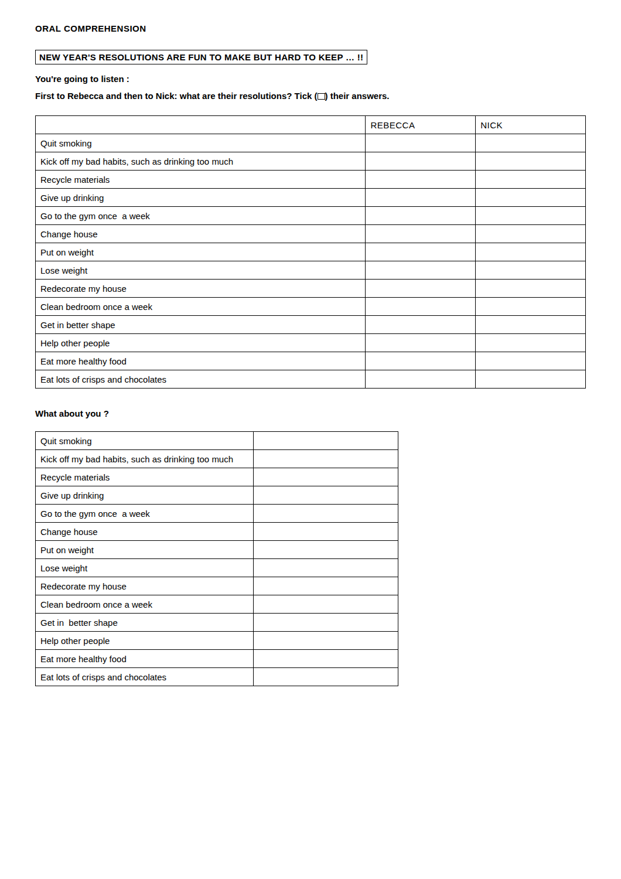ORAL COMPREHENSION
NEW YEAR'S RESOLUTIONS ARE FUN TO MAKE BUT HARD TO KEEP … !!
You're going to listen :
First to Rebecca and then to Nick: what are their resolutions? Tick ( ) their answers.
| | REBECCA | NICK |
| Quit smoking | | |
| Kick off my bad habits, such as drinking too much | | |
| Recycle materials | | |
| Give up drinking | | |
| Go to the gym once a week | | |
| Change house | | |
| Put on weight | | |
| Lose weight | | |
| Redecorate my house | | |
| Clean bedroom once a week | | |
| Get in better shape | | |
| Help other people | | |
| Eat more healthy food | | |
| Eat lots of crisps and chocolates | | |
What about you ?
| Quit smoking | |
| Kick off my bad habits, such as drinking too much | |
| Recycle materials | |
| Give up drinking | |
| Go to the gym once a week | |
| Change house | |
| Put on weight | |
| Lose weight | |
| Redecorate my house | |
| Clean bedroom once a week | |
| Get in better shape | |
| Help other people | |
| Eat more healthy food | |
| Eat lots of crisps and chocolates | |